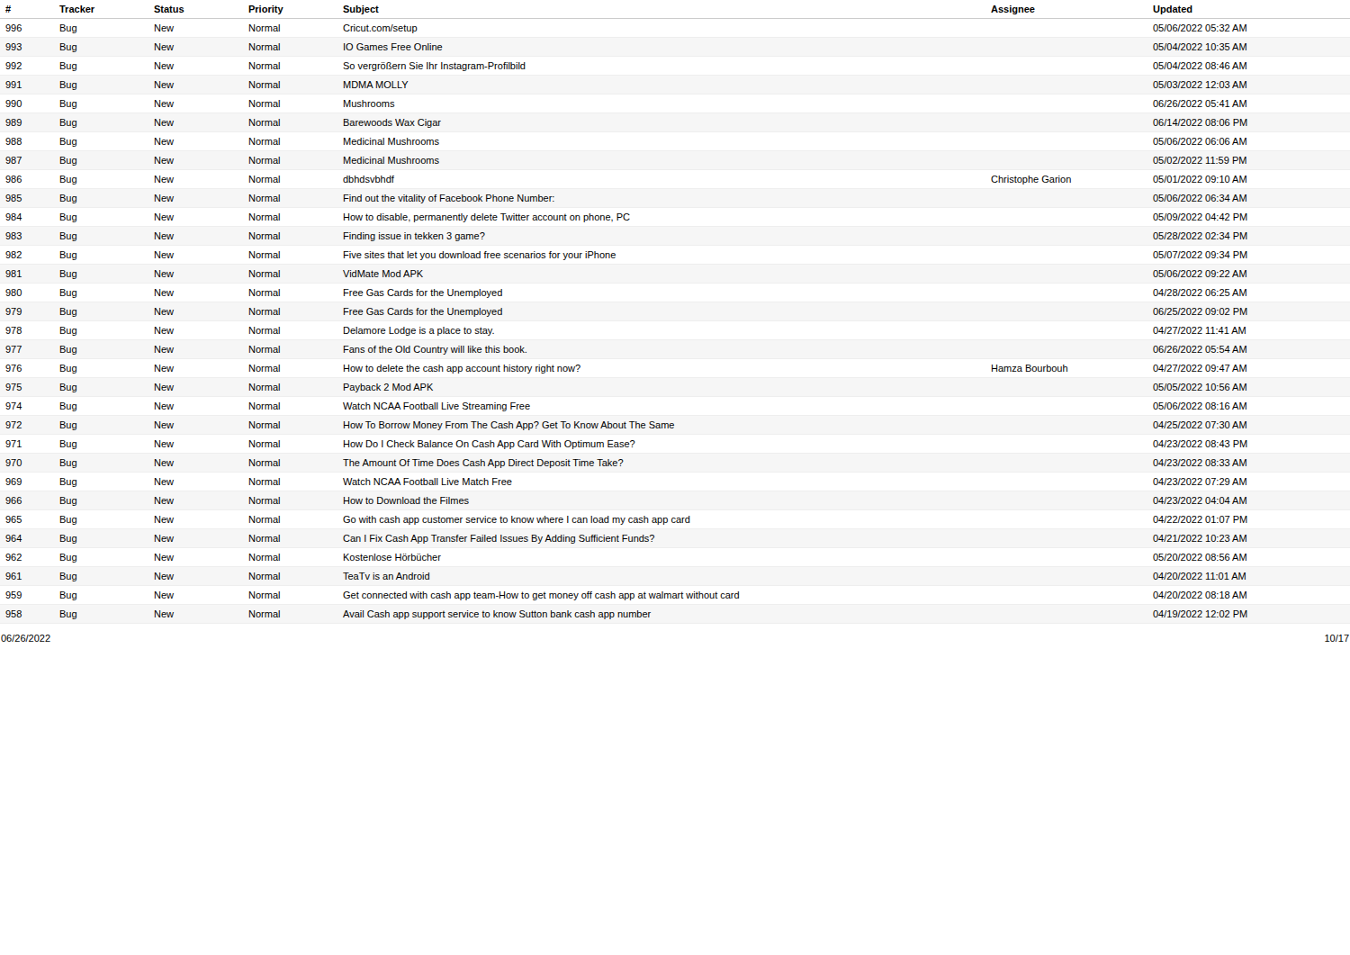| # | Tracker | Status | Priority | Subject | Assignee | Updated |
| --- | --- | --- | --- | --- | --- | --- |
| 996 | Bug | New | Normal | Cricut.com/setup | | 05/06/2022 05:32 AM |
| 993 | Bug | New | Normal | IO Games Free Online | | 05/04/2022 10:35 AM |
| 992 | Bug | New | Normal | So vergrößern Sie Ihr Instagram-Profilbild | | 05/04/2022 08:46 AM |
| 991 | Bug | New | Normal | MDMA MOLLY | | 05/03/2022 12:03 AM |
| 990 | Bug | New | Normal | Mushrooms | | 06/26/2022 05:41 AM |
| 989 | Bug | New | Normal | Barewoods Wax Cigar | | 06/14/2022 08:06 PM |
| 988 | Bug | New | Normal | Medicinal Mushrooms | | 05/06/2022 06:06 AM |
| 987 | Bug | New | Normal | Medicinal Mushrooms | | 05/02/2022 11:59 PM |
| 986 | Bug | New | Normal | dbhdsvbhdf | Christophe Garion | 05/01/2022 09:10 AM |
| 985 | Bug | New | Normal | Find out the vitality of Facebook Phone Number: | | 05/06/2022 06:34 AM |
| 984 | Bug | New | Normal | How to disable, permanently delete Twitter account on phone, PC | | 05/09/2022 04:42 PM |
| 983 | Bug | New | Normal | Finding issue in tekken 3 game? | | 05/28/2022 02:34 PM |
| 982 | Bug | New | Normal | Five sites that let you download free scenarios for your iPhone | | 05/07/2022 09:34 PM |
| 981 | Bug | New | Normal | VidMate Mod APK | | 05/06/2022 09:22 AM |
| 980 | Bug | New | Normal | Free Gas Cards for the Unemployed | | 04/28/2022 06:25 AM |
| 979 | Bug | New | Normal | Free Gas Cards for the Unemployed | | 06/25/2022 09:02 PM |
| 978 | Bug | New | Normal | Delamore Lodge is a place to stay. | | 04/27/2022 11:41 AM |
| 977 | Bug | New | Normal | Fans of the Old Country will like this book. | | 06/26/2022 05:54 AM |
| 976 | Bug | New | Normal | How to delete the cash app account history right now? | Hamza Bourbouh | 04/27/2022 09:47 AM |
| 975 | Bug | New | Normal | Payback 2 Mod APK | | 05/05/2022 10:56 AM |
| 974 | Bug | New | Normal | Watch NCAA Football Live Streaming Free | | 05/06/2022 08:16 AM |
| 972 | Bug | New | Normal | How To Borrow Money From The Cash App? Get To Know About The Same | | 04/25/2022 07:30 AM |
| 971 | Bug | New | Normal | How Do I Check Balance On Cash App Card With Optimum Ease? | | 04/23/2022 08:43 PM |
| 970 | Bug | New | Normal | The Amount Of Time Does Cash App Direct Deposit Time Take? | | 04/23/2022 08:33 AM |
| 969 | Bug | New | Normal | Watch NCAA Football Live Match Free | | 04/23/2022 07:29 AM |
| 966 | Bug | New | Normal | How to Download the Filmes | | 04/23/2022 04:04 AM |
| 965 | Bug | New | Normal | Go with cash app customer service to know where I can load my cash app card | | 04/22/2022 01:07 PM |
| 964 | Bug | New | Normal | Can I Fix Cash App Transfer Failed Issues By Adding Sufficient Funds? | | 04/21/2022 10:23 AM |
| 962 | Bug | New | Normal | Kostenlose Hörbücher | | 05/20/2022 08:56 AM |
| 961 | Bug | New | Normal | TeaTv is an Android | | 04/20/2022 11:01 AM |
| 959 | Bug | New | Normal | Get connected with cash app team-How to get money off cash app at walmart without card | | 04/20/2022 08:18 AM |
| 958 | Bug | New | Normal | Avail Cash app support service to know Sutton bank cash app number | | 04/19/2022 12:02 PM |
| 06/26/2022 | 10/17 |